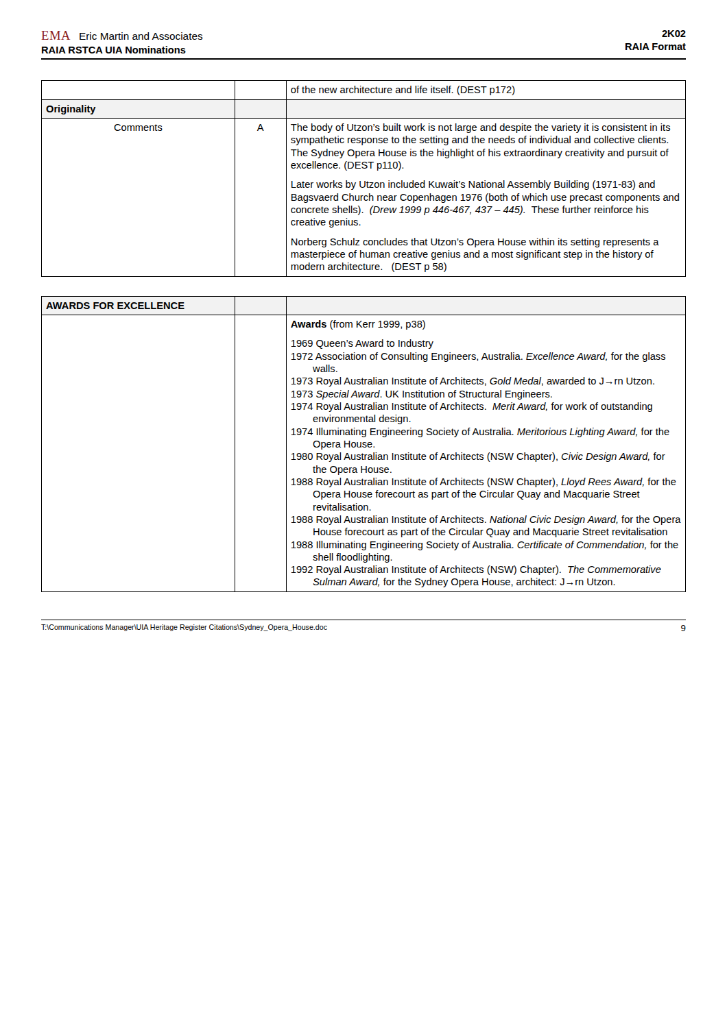EMA Eric Martin and Associates
RAIA RSTCA UIA Nominations
2K02
RAIA Format
| | | of the new architecture and life itself. (DEST p172) |
| Originality | | |
| Comments | A | The body of Utzon’s built work is not large and despite the variety it is consistent in its sympathetic response to the setting and the needs of individual and collective clients. The Sydney Opera House is the highlight of his extraordinary creativity and pursuit of excellence. (DEST p110). Later works by Utzon included Kuwait’s National Assembly Building (1971-83) and Bagsvaerd Church near Copenhagen 1976 (both of which use precast components and concrete shells). (Drew 1999 p 446-467, 437 – 445). These further reinforce his creative genius. Norberg Schulz concludes that Utzon’s Opera House within its setting represents a masterpiece of human creative genius and a most significant step in the history of modern architecture. (DEST p 58) |
| AWARDS FOR EXCELLENCE | | |
| | | Awards (from Kerr 1999, p38) 1969 Queen’s Award to Industry 1972 Association of Consulting Engineers, Australia. Excellence Award, for the glass walls. 1973 Royal Australian Institute of Architects, Gold Medal , awarded to J→rn Utzon. 1973 Special Award . UK Institution of Structural Engineers. 1974 Royal Australian Institute of Architects. Merit Award, for work of outstanding environmental design. 1974 Illuminating Engineering Society of Australia. Meritorious Lighting Award, for the Opera House. 1980 Royal Australian Institute of Architects (NSW Chapter), Civic Design Award, for the Opera House. 1988 Royal Australian Institute of Architects (NSW Chapter), Lloyd Rees Award, for the Opera House forecourt as part of the Circular Quay and Macquarie Street revitalisation. 1988 Royal Australian Institute of Architects. National Civic Design Award, for the Opera House forecourt as part of the Circular Quay and Macquarie Street revitalisation 1988 Illuminating Engineering Society of Australia. Certificate of Commendation, for the shell floodlighting. 1992 Royal Australian Institute of Architects (NSW) Chapter). The Commemorative Sulman Award, for the Sydney Opera House, architect: J→rn Utzon. |
T:\Communications Manager\UIA Heritage Register Citations\Sydney_Opera_House.doc
9